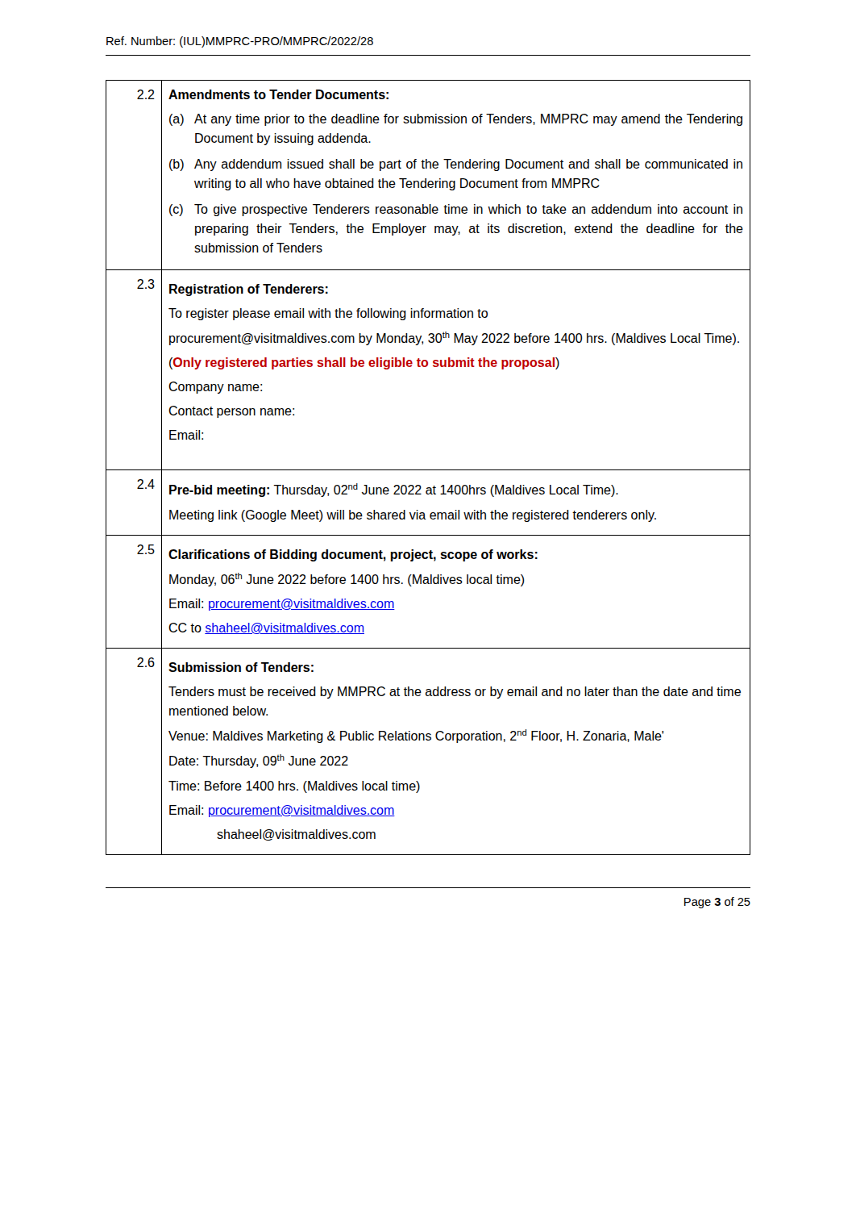Ref. Number: (IUL)MMPRC-PRO/MMPRC/2022/28
| 2.2 | Amendments to Tender Documents: (a) At any time prior to the deadline for submission of Tenders, MMPRC may amend the Tendering Document by issuing addenda. (b) Any addendum issued shall be part of the Tendering Document and shall be communicated in writing to all who have obtained the Tendering Document from MMPRC (c) To give prospective Tenderers reasonable time in which to take an addendum into account in preparing their Tenders, the Employer may, at its discretion, extend the deadline for the submission of Tenders |
| 2.3 | Registration of Tenderers: To register please email with the following information to procurement@visitmaldives.com by Monday, 30 th May 2022 before 1400 hrs. (Maldives Local Time). ( Only registered parties shall be eligible to submit the proposal ) Company name: Contact person name: Email: |
| 2.4 | Pre-bid meeting: Thursday, 02 nd June 2022 at 1400hrs (Maldives Local Time). Meeting link (Google Meet) will be shared via email with the registered tenderers only. |
| 2.5 | Clarifications of Bidding document, project, scope of works: Monday, 06 th June 2022 before 1400 hrs. (Maldives local time) Email: procurement@visitmaldives.com CC to shaheel@visitmaldives.com |
| 2.6 | Submission of Tenders: Tenders must be received by MMPRC at the address or by email and no later than the date and time mentioned below. Venue: Maldives Marketing & Public Relations Corporation, 2 nd Floor, H. Zonaria, Male' Date: Thursday, 09 th June 2022 Time: Before 1400 hrs. (Maldives local time) Email: procurement@visitmaldives.com shaheel@visitmaldives.com |
Page 3 of 25